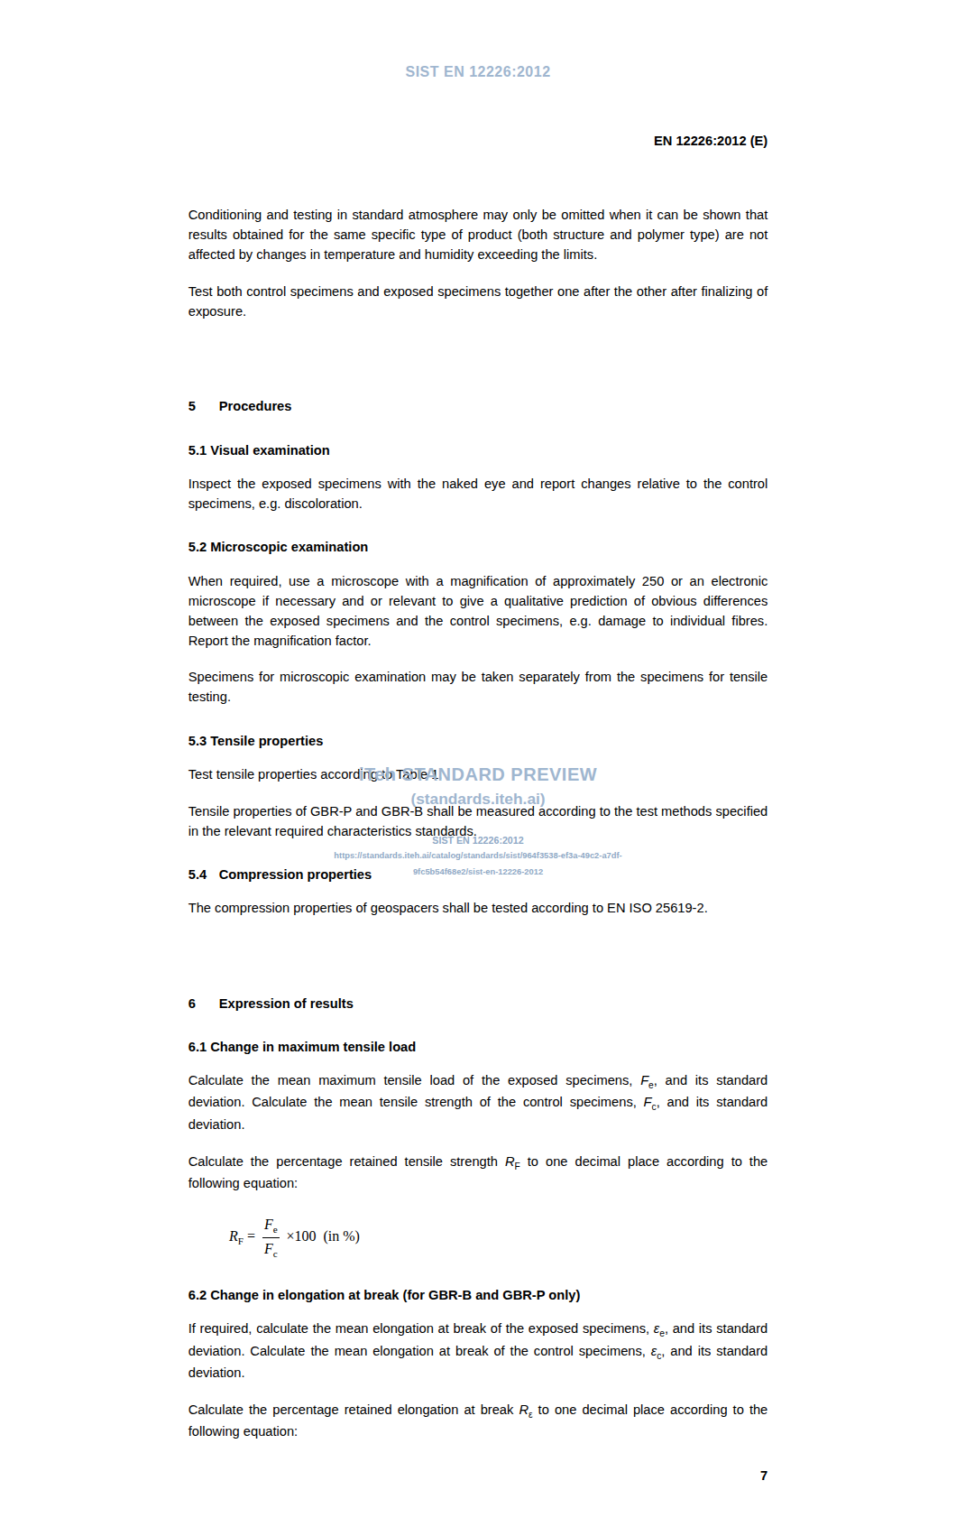SIST EN 12226:2012
EN 12226:2012 (E)
Conditioning and testing in standard atmosphere may only be omitted when it can be shown that results obtained for the same specific type of product (both structure and polymer type) are not affected by changes in temperature and humidity exceeding the limits.
Test both control specimens and exposed specimens together one after the other after finalizing of exposure.
5 Procedures
5.1 Visual examination
Inspect the exposed specimens with the naked eye and report changes relative to the control specimens, e.g. discoloration.
5.2 Microscopic examination
When required, use a microscope with a magnification of approximately 250 or an electronic microscope if necessary and or relevant to give a qualitative prediction of obvious differences between the exposed specimens and the control specimens, e.g. damage to individual fibres. Report the magnification factor.
Specimens for microscopic examination may be taken separately from the specimens for tensile testing.
5.3 Tensile properties
iTeh STANDARD PREVIEW
(standards.iteh.ai)
SIST EN 12226:2012
https://standards.iteh.ai/catalog/standards/sist/964f3538-ef3a-49c2-a7df-
9fc5b54f68e2/sist-en-12226-2012
Test tensile properties according to Table 1.
Tensile properties of GBR-P and GBR-B shall be measured according to the test methods specified in the relevant required characteristics standards.
5.4 Compression properties
The compression properties of geospacers shall be tested according to EN ISO 25619-2.
6 Expression of results
6.1 Change in maximum tensile load
Calculate the mean maximum tensile load of the exposed specimens, Fe, and its standard deviation. Calculate the mean tensile strength of the control specimens, Fc, and its standard deviation.
Calculate the percentage retained tensile strength RF to one decimal place according to the following equation:
RF = Fe Fc ×100 (in %)
6.2 Change in elongation at break (for GBR-B and GBR-P only)
If required, calculate the mean elongation at break of the exposed specimens, εe, and its standard deviation. Calculate the mean elongation at break of the control specimens, εc, and its standard deviation.
Calculate the percentage retained elongation at break Rε to one decimal place according to the following equation:
7